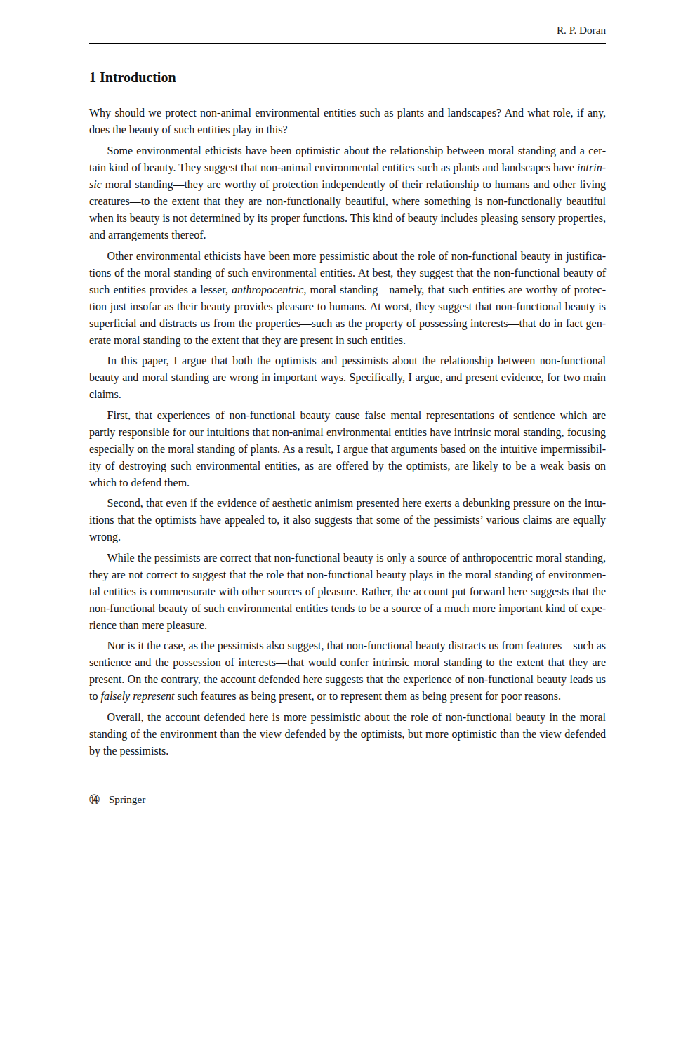R. P. Doran
1 Introduction
Why should we protect non-animal environmental entities such as plants and landscapes? And what role, if any, does the beauty of such entities play in this?
Some environmental ethicists have been optimistic about the relationship between moral standing and a certain kind of beauty. They suggest that non-animal environmental entities such as plants and landscapes have intrinsic moral standing—they are worthy of protection independently of their relationship to humans and other living creatures—to the extent that they are non-functionally beautiful, where something is non-functionally beautiful when its beauty is not determined by its proper functions. This kind of beauty includes pleasing sensory properties, and arrangements thereof.
Other environmental ethicists have been more pessimistic about the role of non-functional beauty in justifications of the moral standing of such environmental entities. At best, they suggest that the non-functional beauty of such entities provides a lesser, anthropocentric, moral standing—namely, that such entities are worthy of protection just insofar as their beauty provides pleasure to humans. At worst, they suggest that non-functional beauty is superficial and distracts us from the properties—such as the property of possessing interests—that do in fact generate moral standing to the extent that they are present in such entities.
In this paper, I argue that both the optimists and pessimists about the relationship between non-functional beauty and moral standing are wrong in important ways. Specifically, I argue, and present evidence, for two main claims.
First, that experiences of non-functional beauty cause false mental representations of sentience which are partly responsible for our intuitions that non-animal environmental entities have intrinsic moral standing, focusing especially on the moral standing of plants. As a result, I argue that arguments based on the intuitive impermissibility of destroying such environmental entities, as are offered by the optimists, are likely to be a weak basis on which to defend them.
Second, that even if the evidence of aesthetic animism presented here exerts a debunking pressure on the intuitions that the optimists have appealed to, it also suggests that some of the pessimists’ various claims are equally wrong.
While the pessimists are correct that non-functional beauty is only a source of anthropocentric moral standing, they are not correct to suggest that the role that non-functional beauty plays in the moral standing of environmental entities is commensurate with other sources of pleasure. Rather, the account put forward here suggests that the non-functional beauty of such environmental entities tends to be a source of a much more important kind of experience than mere pleasure.
Nor is it the case, as the pessimists also suggest, that non-functional beauty distracts us from features—such as sentience and the possession of interests—that would confer intrinsic moral standing to the extent that they are present. On the contrary, the account defended here suggests that the experience of non-functional beauty leads us to falsely represent such features as being present, or to represent them as being present for poor reasons.
Overall, the account defended here is more pessimistic about the role of non-functional beauty in the moral standing of the environment than the view defended by the optimists, but more optimistic than the view defended by the pessimists.
⑭ Springer